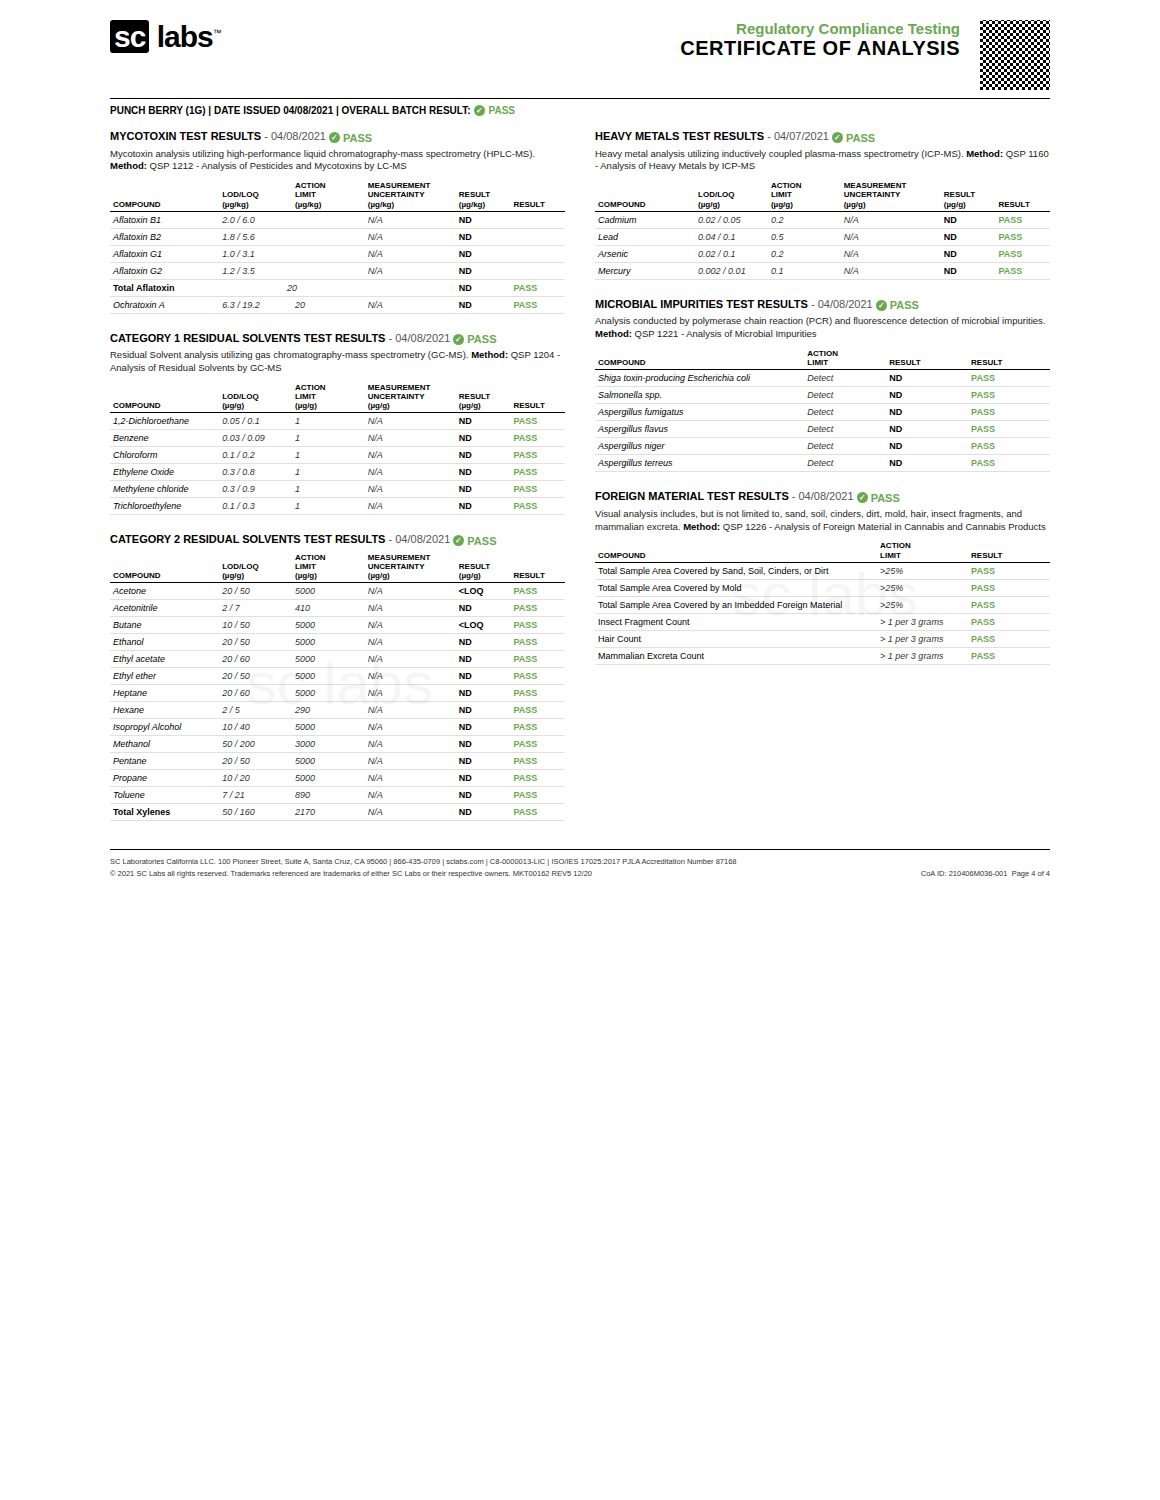sc labs™
Regulatory Compliance Testing
CERTIFICATE OF ANALYSIS
PUNCH BERRY (1G) | DATE ISSUED 04/08/2021 | OVERALL BATCH RESULT: ✓ PASS
MYCOTOXIN TEST RESULTS - 04/08/2021 ✓ PASS
Mycotoxin analysis utilizing high-performance liquid chromatography-mass spectrometry (HPLC-MS). Method: QSP 1212 - Analysis of Pesticides and Mycotoxins by LC-MS
| COMPOUND | LOD/LOQ (µg/kg) | ACTION LIMIT (µg/kg) | MEASUREMENT UNCERTAINTY (µg/kg) | RESULT (µg/kg) | RESULT |
| --- | --- | --- | --- | --- | --- |
| Aflatoxin B1 | 2.0 / 6.0 | | N/A | ND | |
| Aflatoxin B2 | 1.8 / 5.6 | | N/A | ND | |
| Aflatoxin G1 | 1.0 / 3.1 | | N/A | ND | |
| Aflatoxin G2 | 1.2 / 3.5 | | N/A | ND | |
| Total Aflatoxin | 20 | | ND | PASS |
| Ochratoxin A | 6.3 / 19.2 | 20 | N/A | ND | PASS |
CATEGORY 1 RESIDUAL SOLVENTS TEST RESULTS - 04/08/2021 ✓ PASS
Residual Solvent analysis utilizing gas chromatography-mass spectrometry (GC-MS). Method: QSP 1204 - Analysis of Residual Solvents by GC-MS
| COMPOUND | LOD/LOQ (µg/g) | ACTION LIMIT (µg/g) | MEASUREMENT UNCERTAINTY (µg/g) | RESULT (µg/g) | RESULT |
| --- | --- | --- | --- | --- | --- |
| 1,2-Dichloroethane | 0.05 / 0.1 | 1 | N/A | ND | PASS |
| Benzene | 0.03 / 0.09 | 1 | N/A | ND | PASS |
| Chloroform | 0.1 / 0.2 | 1 | N/A | ND | PASS |
| Ethylene Oxide | 0.3 / 0.8 | 1 | N/A | ND | PASS |
| Methylene chloride | 0.3 / 0.9 | 1 | N/A | ND | PASS |
| Trichloroethylene | 0.1 / 0.3 | 1 | N/A | ND | PASS |
CATEGORY 2 RESIDUAL SOLVENTS TEST RESULTS - 04/08/2021 ✓ PASS
| COMPOUND | LOD/LOQ (µg/g) | ACTION LIMIT (µg/g) | MEASUREMENT UNCERTAINTY (µg/g) | RESULT (µg/g) | RESULT |
| --- | --- | --- | --- | --- | --- |
| Acetone | 20 / 50 | 5000 | N/A | <LOQ | PASS |
| Acetonitrile | 2 / 7 | 410 | N/A | ND | PASS |
| Butane | 10 / 50 | 5000 | N/A | <LOQ | PASS |
| Ethanol | 20 / 50 | 5000 | N/A | ND | PASS |
| Ethyl acetate | 20 / 60 | 5000 | N/A | ND | PASS |
| Ethyl ether | 20 / 50 | 5000 | N/A | ND | PASS |
| Heptane | 20 / 60 | 5000 | N/A | ND | PASS |
| Hexane | 2 / 5 | 290 | N/A | ND | PASS |
| Isopropyl Alcohol | 10 / 40 | 5000 | N/A | ND | PASS |
| Methanol | 50 / 200 | 3000 | N/A | ND | PASS |
| Pentane | 20 / 50 | 5000 | N/A | ND | PASS |
| Propane | 10 / 20 | 5000 | N/A | ND | PASS |
| Toluene | 7 / 21 | 890 | N/A | ND | PASS |
| Total Xylenes | 50 / 160 | 2170 | N/A | ND | PASS |
HEAVY METALS TEST RESULTS - 04/07/2021 ✓ PASS
Heavy metal analysis utilizing inductively coupled plasma-mass spectrometry (ICP-MS). Method: QSP 1160 - Analysis of Heavy Metals by ICP-MS
| COMPOUND | LOD/LOQ (µg/g) | ACTION LIMIT (µg/g) | MEASUREMENT UNCERTAINTY (µg/g) | RESULT (µg/g) | RESULT |
| --- | --- | --- | --- | --- | --- |
| Cadmium | 0.02 / 0.05 | 0.2 | N/A | ND | PASS |
| Lead | 0.04 / 0.1 | 0.5 | N/A | ND | PASS |
| Arsenic | 0.02 / 0.1 | 0.2 | N/A | ND | PASS |
| Mercury | 0.002 / 0.01 | 0.1 | N/A | ND | PASS |
MICROBIAL IMPURITIES TEST RESULTS - 04/08/2021 ✓ PASS
Analysis conducted by polymerase chain reaction (PCR) and fluorescence detection of microbial impurities. Method: QSP 1221 - Analysis of Microbial Impurities
| COMPOUND | ACTION LIMIT | RESULT | RESULT |
| --- | --- | --- | --- |
| Shiga toxin-producing Escherichia coli | Detect | ND | PASS |
| Salmonella spp. | Detect | ND | PASS |
| Aspergillus fumigatus | Detect | ND | PASS |
| Aspergillus flavus | Detect | ND | PASS |
| Aspergillus niger | Detect | ND | PASS |
| Aspergillus terreus | Detect | ND | PASS |
FOREIGN MATERIAL TEST RESULTS - 04/08/2021 ✓ PASS
Visual analysis includes, but is not limited to, sand, soil, cinders, dirt, mold, hair, insect fragments, and mammalian excreta. Method: QSP 1226 - Analysis of Foreign Material in Cannabis and Cannabis Products
| COMPOUND | ACTION LIMIT | RESULT |
| --- | --- | --- |
| Total Sample Area Covered by Sand, Soil, Cinders, or Dirt | >25% | PASS |
| Total Sample Area Covered by Mold | >25% | PASS |
| Total Sample Area Covered by an Imbedded Foreign Material | >25% | PASS |
| Insect Fragment Count | > 1 per 3 grams | PASS |
| Hair Count | > 1 per 3 grams | PASS |
| Mammalian Excreta Count | > 1 per 3 grams | PASS |
SC Laboratories California LLC. 100 Pioneer Street, Suite A, Santa Cruz, CA 95060 | 866-435-0709 | sclabs.com | C8-0000013-LIC | ISO/IES 17025:2017 PJLA Accreditation Number 87168
© 2021 SC Labs all rights reserved. Trademarks referenced are trademarks of either SC Labs or their respective owners. MKT00162 REV5 12/20 CoA ID: 210406M036-001 Page 4 of 4